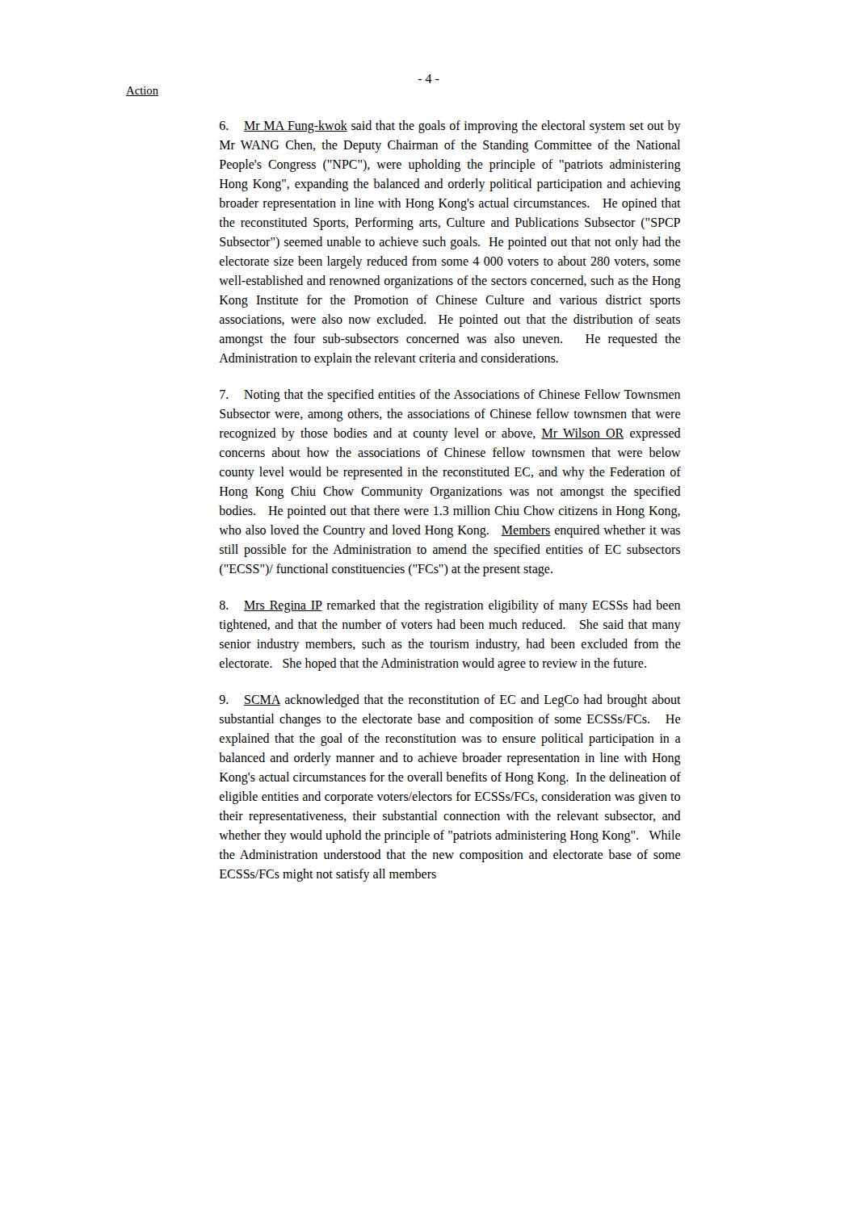- 4 -
Action
6. Mr MA Fung-kwok said that the goals of improving the electoral system set out by Mr WANG Chen, the Deputy Chairman of the Standing Committee of the National People's Congress ("NPC"), were upholding the principle of "patriots administering Hong Kong", expanding the balanced and orderly political participation and achieving broader representation in line with Hong Kong's actual circumstances. He opined that the reconstituted Sports, Performing arts, Culture and Publications Subsector ("SPCP Subsector") seemed unable to achieve such goals. He pointed out that not only had the electorate size been largely reduced from some 4 000 voters to about 280 voters, some well-established and renowned organizations of the sectors concerned, such as the Hong Kong Institute for the Promotion of Chinese Culture and various district sports associations, were also now excluded. He pointed out that the distribution of seats amongst the four sub-subsectors concerned was also uneven. He requested the Administration to explain the relevant criteria and considerations.
7. Noting that the specified entities of the Associations of Chinese Fellow Townsmen Subsector were, among others, the associations of Chinese fellow townsmen that were recognized by those bodies and at county level or above, Mr Wilson OR expressed concerns about how the associations of Chinese fellow townsmen that were below county level would be represented in the reconstituted EC, and why the Federation of Hong Kong Chiu Chow Community Organizations was not amongst the specified bodies. He pointed out that there were 1.3 million Chiu Chow citizens in Hong Kong, who also loved the Country and loved Hong Kong. Members enquired whether it was still possible for the Administration to amend the specified entities of EC subsectors ("ECSS")/ functional constituencies ("FCs") at the present stage.
8. Mrs Regina IP remarked that the registration eligibility of many ECSSs had been tightened, and that the number of voters had been much reduced. She said that many senior industry members, such as the tourism industry, had been excluded from the electorate. She hoped that the Administration would agree to review in the future.
9. SCMA acknowledged that the reconstitution of EC and LegCo had brought about substantial changes to the electorate base and composition of some ECSSs/FCs. He explained that the goal of the reconstitution was to ensure political participation in a balanced and orderly manner and to achieve broader representation in line with Hong Kong's actual circumstances for the overall benefits of Hong Kong. In the delineation of eligible entities and corporate voters/electors for ECSSs/FCs, consideration was given to their representativeness, their substantial connection with the relevant subsector, and whether they would uphold the principle of "patriots administering Hong Kong". While the Administration understood that the new composition and electorate base of some ECSSs/FCs might not satisfy all members